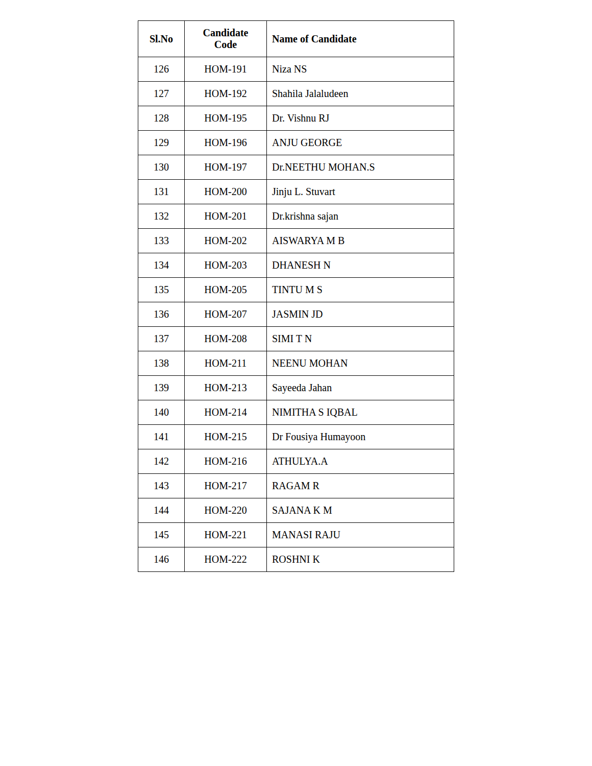| Sl.No | Candidate Code | Name of Candidate |
| --- | --- | --- |
| 126 | HOM-191 | Niza NS |
| 127 | HOM-192 | Shahila Jalaludeen |
| 128 | HOM-195 | Dr. Vishnu RJ |
| 129 | HOM-196 | ANJU GEORGE |
| 130 | HOM-197 | Dr.NEETHU MOHAN.S |
| 131 | HOM-200 | Jinju L. Stuvart |
| 132 | HOM-201 | Dr.krishna sajan |
| 133 | HOM-202 | AISWARYA M B |
| 134 | HOM-203 | DHANESH N |
| 135 | HOM-205 | TINTU M S |
| 136 | HOM-207 | JASMIN JD |
| 137 | HOM-208 | SIMI T N |
| 138 | HOM-211 | NEENU MOHAN |
| 139 | HOM-213 | Sayeeda Jahan |
| 140 | HOM-214 | NIMITHA S IQBAL |
| 141 | HOM-215 | Dr Fousiya Humayoon |
| 142 | HOM-216 | ATHULYA.A |
| 143 | HOM-217 | RAGAM R |
| 144 | HOM-220 | SAJANA K M |
| 145 | HOM-221 | MANASI RAJU |
| 146 | HOM-222 | ROSHNI K |